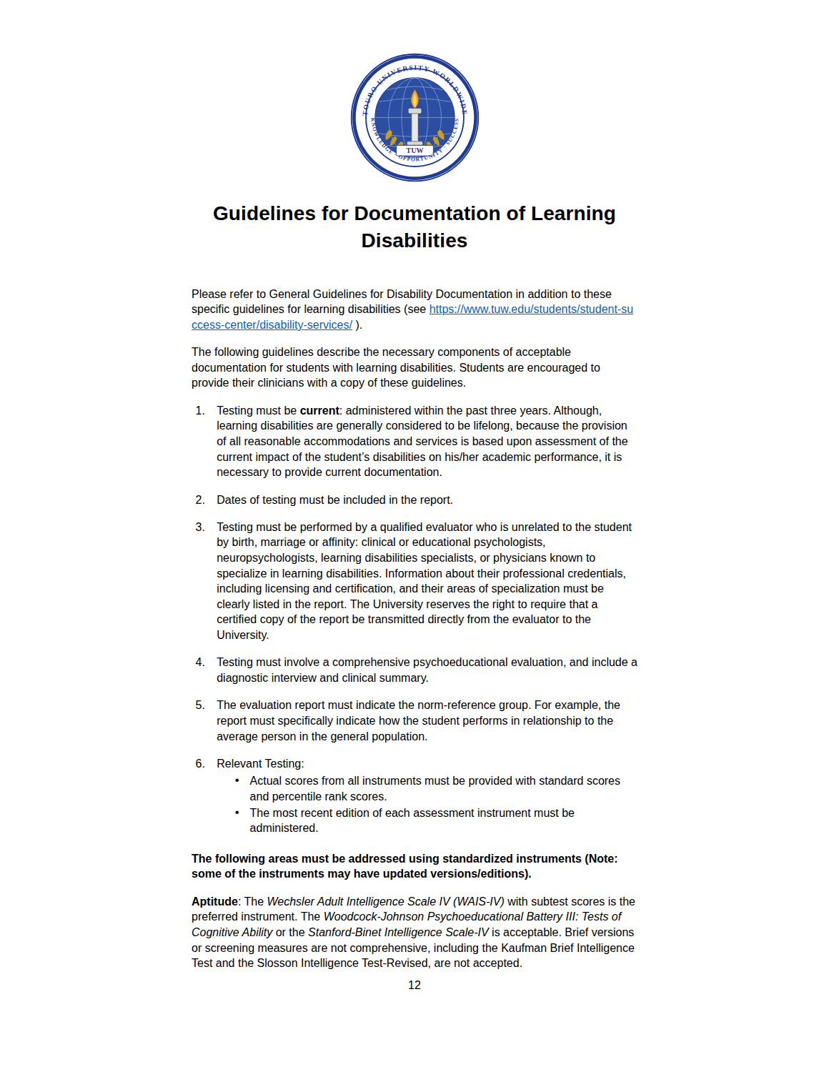TUW TOURO UNIVERSITY WORLDWIDE KNOWLEDGE · OPPORTUNITY · SUCCESS
Guidelines for Documentation of Learning Disabilities
Please refer to General Guidelines for Disability Documentation in addition to these specific guidelines for learning disabilities (see https://www.tuw.edu/students/student-success-center/disability-services/ ).
The following guidelines describe the necessary components of acceptable documentation for students with learning disabilities. Students are encouraged to provide their clinicians with a copy of these guidelines.
Testing must be current: administered within the past three years. Although, learning disabilities are generally considered to be lifelong, because the provision of all reasonable accommodations and services is based upon assessment of the current impact of the student’s disabilities on his/her academic performance, it is necessary to provide current documentation.
Dates of testing must be included in the report.
Testing must be performed by a qualified evaluator who is unrelated to the student by birth, marriage or affinity: clinical or educational psychologists, neuropsychologists, learning disabilities specialists, or physicians known to specialize in learning disabilities. Information about their professional credentials, including licensing and certification, and their areas of specialization must be clearly listed in the report. The University reserves the right to require that a certified copy of the report be transmitted directly from the evaluator to the University.
Testing must involve a comprehensive psychoeducational evaluation, and include a diagnostic interview and clinical summary.
The evaluation report must indicate the norm-reference group. For example, the report must specifically indicate how the student performs in relationship to the average person in the general population.
Relevant Testing:
Actual scores from all instruments must be provided with standard scores and percentile rank scores.
The most recent edition of each assessment instrument must be administered.
The following areas must be addressed using standardized instruments (Note: some of the instruments may have updated versions/editions).
Aptitude: The Wechsler Adult Intelligence Scale IV (WAIS-IV) with subtest scores is the preferred instrument. The Woodcock-Johnson Psychoeducational Battery III: Tests of Cognitive Ability or the Stanford-Binet Intelligence Scale-IV is acceptable. Brief versions or screening measures are not comprehensive, including the Kaufman Brief Intelligence Test and the Slosson Intelligence Test-Revised, are not accepted.
12